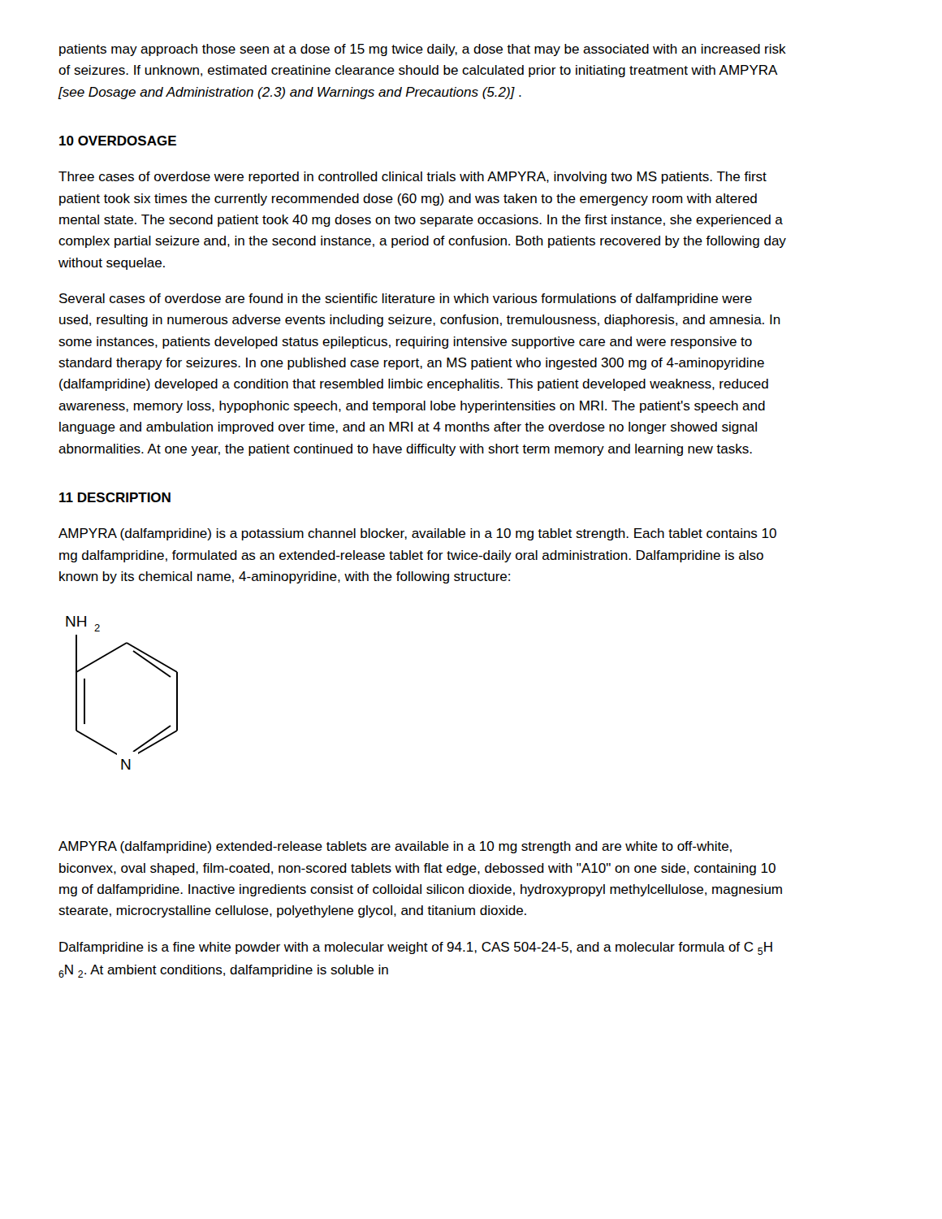patients may approach those seen at a dose of 15 mg twice daily, a dose that may be associated with an increased risk of seizures. If unknown, estimated creatinine clearance should be calculated prior to initiating treatment with AMPYRA [see Dosage and Administration (2.3) and Warnings and Precautions (5.2)] .
10 OVERDOSAGE
Three cases of overdose were reported in controlled clinical trials with AMPYRA, involving two MS patients. The first patient took six times the currently recommended dose (60 mg) and was taken to the emergency room with altered mental state. The second patient took 40 mg doses on two separate occasions. In the first instance, she experienced a complex partial seizure and, in the second instance, a period of confusion. Both patients recovered by the following day without sequelae.
Several cases of overdose are found in the scientific literature in which various formulations of dalfampridine were used, resulting in numerous adverse events including seizure, confusion, tremulousness, diaphoresis, and amnesia. In some instances, patients developed status epilepticus, requiring intensive supportive care and were responsive to standard therapy for seizures. In one published case report, an MS patient who ingested 300 mg of 4-aminopyridine (dalfampridine) developed a condition that resembled limbic encephalitis. This patient developed weakness, reduced awareness, memory loss, hypophonic speech, and temporal lobe hyperintensities on MRI. The patient's speech and language and ambulation improved over time, and an MRI at 4 months after the overdose no longer showed signal abnormalities. At one year, the patient continued to have difficulty with short term memory and learning new tasks.
11 DESCRIPTION
AMPYRA (dalfampridine) is a potassium channel blocker, available in a 10 mg tablet strength. Each tablet contains 10 mg dalfampridine, formulated as an extended-release tablet for twice-daily oral administration. Dalfampridine is also known by its chemical name, 4-aminopyridine, with the following structure:
NH 2 N
AMPYRA (dalfampridine) extended-release tablets are available in a 10 mg strength and are white to off-white, biconvex, oval shaped, film-coated, non-scored tablets with flat edge, debossed with "A10" on one side, containing 10 mg of dalfampridine. Inactive ingredients consist of colloidal silicon dioxide, hydroxypropyl methylcellulose, magnesium stearate, microcrystalline cellulose, polyethylene glycol, and titanium dioxide.
Dalfampridine is a fine white powder with a molecular weight of 94.1, CAS 504-24-5, and a molecular formula of C 5H 6N 2. At ambient conditions, dalfampridine is soluble in